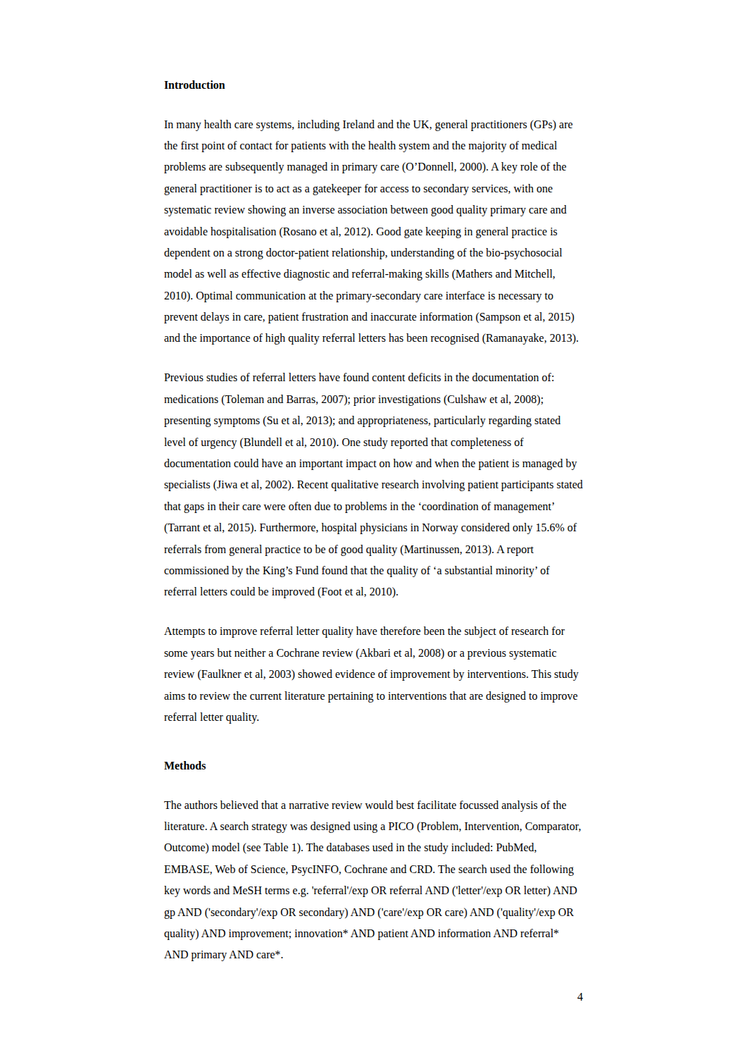Introduction
In many health care systems, including Ireland and the UK, general practitioners (GPs) are the first point of contact for patients with the health system and the majority of medical problems are subsequently managed in primary care (O’Donnell, 2000). A key role of the general practitioner is to act as a gatekeeper for access to secondary services, with one systematic review showing an inverse association between good quality primary care and avoidable hospitalisation (Rosano et al, 2012). Good gate keeping in general practice is dependent on a strong doctor-patient relationship, understanding of the bio-psychosocial model as well as effective diagnostic and referral-making skills (Mathers and Mitchell, 2010). Optimal communication at the primary-secondary care interface is necessary to prevent delays in care, patient frustration and inaccurate information (Sampson et al, 2015) and the importance of high quality referral letters has been recognised (Ramanayake, 2013).
Previous studies of referral letters have found content deficits in the documentation of: medications (Toleman and Barras, 2007); prior investigations (Culshaw et al, 2008); presenting symptoms (Su et al, 2013); and appropriateness, particularly regarding stated level of urgency (Blundell et al, 2010). One study reported that completeness of documentation could have an important impact on how and when the patient is managed by specialists (Jiwa et al, 2002). Recent qualitative research involving patient participants stated that gaps in their care were often due to problems in the ‘coordination of management’ (Tarrant et al, 2015). Furthermore, hospital physicians in Norway considered only 15.6% of referrals from general practice to be of good quality (Martinussen, 2013). A report commissioned by the King’s Fund found that the quality of ‘a substantial minority’ of referral letters could be improved (Foot et al, 2010).
Attempts to improve referral letter quality have therefore been the subject of research for some years but neither a Cochrane review (Akbari et al, 2008) or a previous systematic review (Faulkner et al, 2003) showed evidence of improvement by interventions. This study aims to review the current literature pertaining to interventions that are designed to improve referral letter quality.
Methods
The authors believed that a narrative review would best facilitate focussed analysis of the literature. A search strategy was designed using a PICO (Problem, Intervention, Comparator, Outcome) model (see Table 1). The databases used in the study included: PubMed, EMBASE, Web of Science, PsycINFO, Cochrane and CRD. The search used the following key words and MeSH terms e.g. 'referral'/exp OR referral AND ('letter'/exp OR letter) AND gp AND ('secondary'/exp OR secondary) AND ('care'/exp OR care) AND ('quality'/exp OR quality) AND improvement; innovation* AND patient AND information AND referral* AND primary AND care*.
4